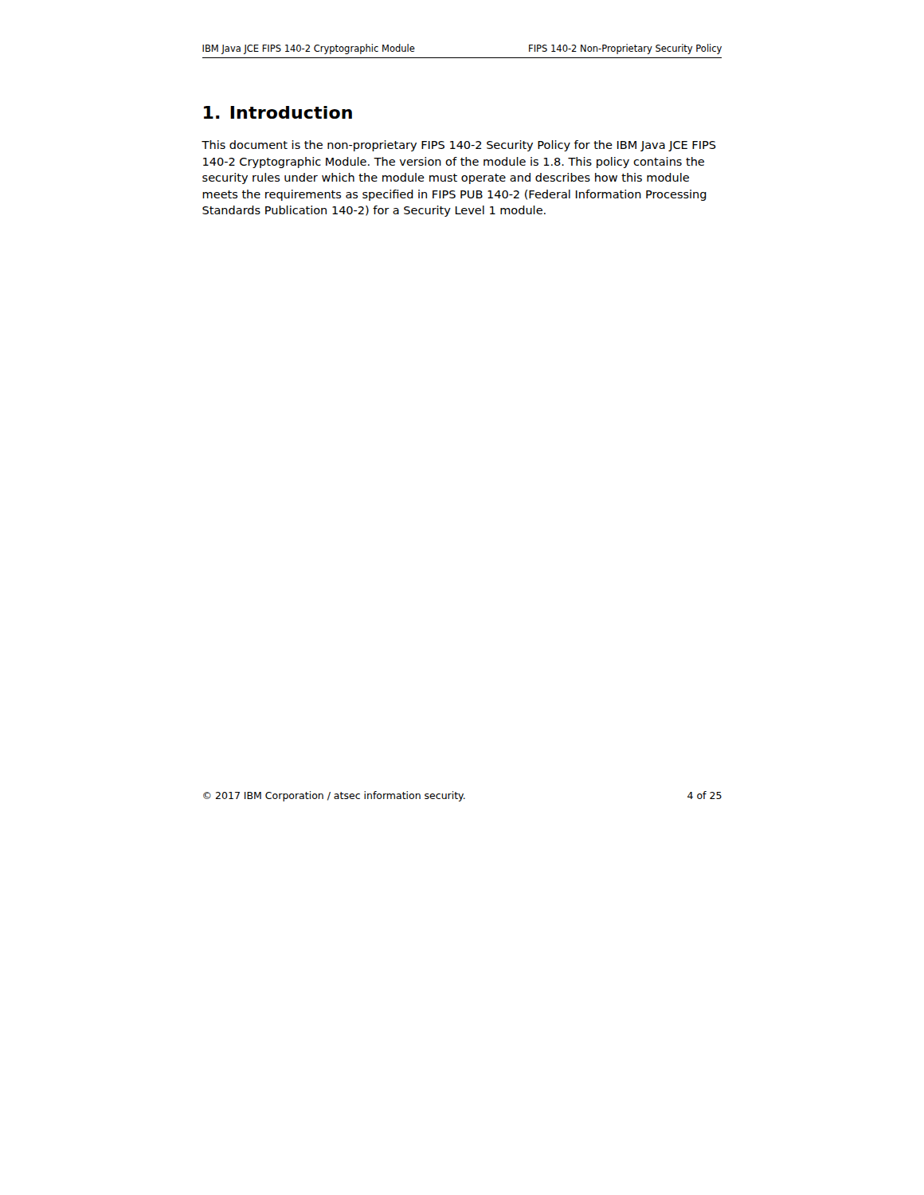IBM Java JCE FIPS 140-2 Cryptographic Module
FIPS 140-2 Non-Proprietary Security Policy
1. Introduction
This document is the non-proprietary FIPS 140-2 Security Policy for the IBM Java JCE FIPS 140-2 Cryptographic Module. The version of the module is 1.8. This policy contains the security rules under which the module must operate and describes how this module meets the requirements as specified in FIPS PUB 140-2 (Federal Information Processing Standards Publication 140-2) for a Security Level 1 module.
© 2017 IBM Corporation / atsec information security.
4 of 25